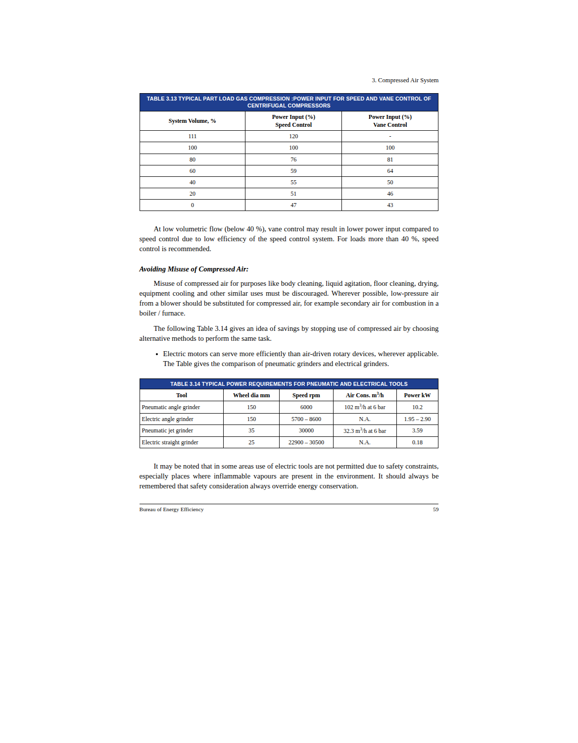3. Compressed Air System
TABLE 3.13 TYPICAL PART LOAD GAS COMPRESSION :POWER INPUT FOR SPEED AND VANE CONTROL OF CENTRIFUGAL COMPRESSORS
| System Volume, % | Power Input (%) Speed Control | Power Input (%) Vane Control |
| --- | --- | --- |
| 111 | 120 | - |
| 100 | 100 | 100 |
| 80 | 76 | 81 |
| 60 | 59 | 64 |
| 40 | 55 | 50 |
| 20 | 51 | 46 |
| 0 | 47 | 43 |
At low volumetric flow (below 40 %), vane control may result in lower power input compared to speed control due to low efficiency of the speed control system. For loads more than 40 %, speed control is recommended.
Avoiding Misuse of Compressed Air:
Misuse of compressed air for purposes like body cleaning, liquid agitation, floor cleaning, drying, equipment cooling and other similar uses must be discouraged. Wherever possible, low-pressure air from a blower should be substituted for compressed air, for example secondary air for combustion in a boiler / furnace.
The following Table 3.14 gives an idea of savings by stopping use of compressed air by choosing alternative methods to perform the same task.
Electric motors can serve more efficiently than air-driven rotary devices, wherever applicable. The Table gives the comparison of pneumatic grinders and electrical grinders.
TABLE 3.14 TYPICAL POWER REQUIREMENTS FOR PNEUMATIC AND ELECTRICAL TOOLS
| Tool | Wheel dia mm | Speed rpm | Air Cons. m 3 /h | Power kW |
| --- | --- | --- | --- | --- |
| Pneumatic angle grinder | 150 | 6000 | 102 m 3 /h at 6 bar | 10.2 |
| Electric angle grinder | 150 | 5700 – 8600 | N.A. | 1.95 – 2.90 |
| Pneumatic jet grinder | 35 | 30000 | 32.3 m 3 /h at 6 bar | 3.59 |
| Electric straight grinder | 25 | 22900 – 30500 | N.A. | 0.18 |
It may be noted that in some areas use of electric tools are not permitted due to safety constraints, especially places where inflammable vapours are present in the environment. It should always be remembered that safety consideration always override energy conservation.
Bureau of Energy Efficiency 59